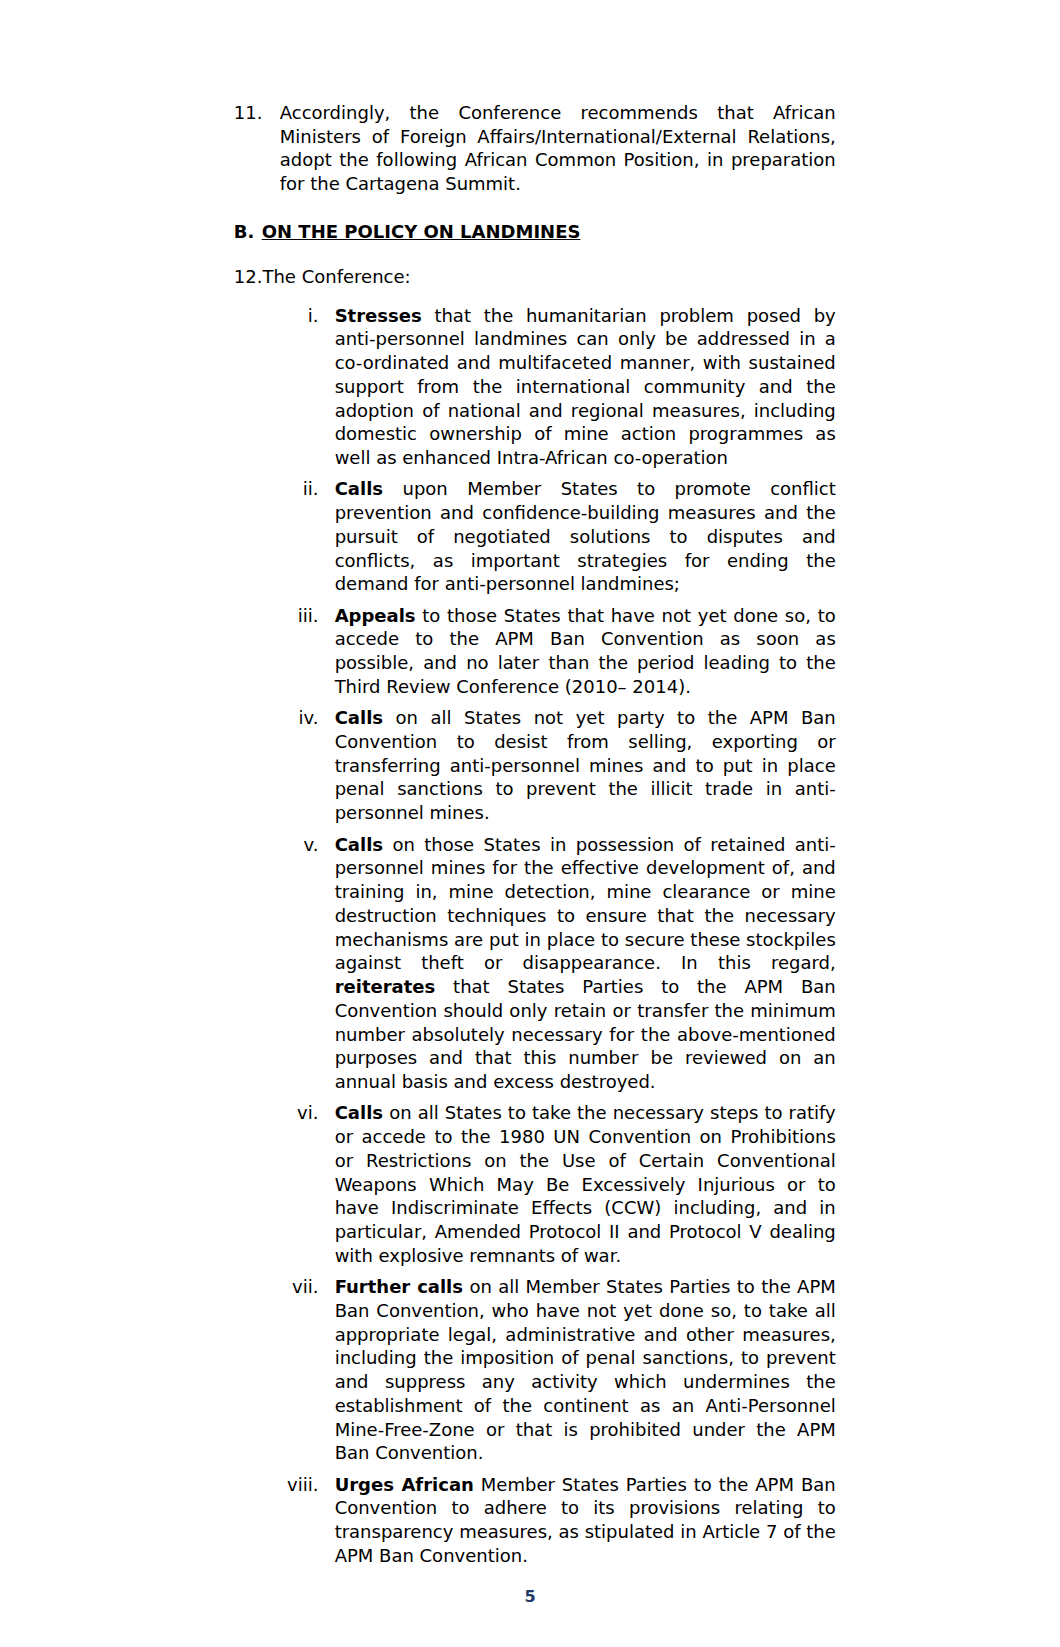11. Accordingly, the Conference recommends that African Ministers of Foreign Affairs/International/External Relations, adopt the following African Common Position, in preparation for the Cartagena Summit.
B. ON THE POLICY ON LANDMINES
12.The Conference:
i. Stresses that the humanitarian problem posed by anti-personnel landmines can only be addressed in a co-ordinated and multifaceted manner, with sustained support from the international community and the adoption of national and regional measures, including domestic ownership of mine action programmes as well as enhanced Intra-African co-operation
ii. Calls upon Member States to promote conflict prevention and confidence-building measures and the pursuit of negotiated solutions to disputes and conflicts, as important strategies for ending the demand for anti-personnel landmines;
iii. Appeals to those States that have not yet done so, to accede to the APM Ban Convention as soon as possible, and no later than the period leading to the Third Review Conference (2010– 2014).
iv. Calls on all States not yet party to the APM Ban Convention to desist from selling, exporting or transferring anti-personnel mines and to put in place penal sanctions to prevent the illicit trade in anti-personnel mines.
v. Calls on those States in possession of retained anti-personnel mines for the effective development of, and training in, mine detection, mine clearance or mine destruction techniques to ensure that the necessary mechanisms are put in place to secure these stockpiles against theft or disappearance. In this regard, reiterates that States Parties to the APM Ban Convention should only retain or transfer the minimum number absolutely necessary for the above-mentioned purposes and that this number be reviewed on an annual basis and excess destroyed.
vi. Calls on all States to take the necessary steps to ratify or accede to the 1980 UN Convention on Prohibitions or Restrictions on the Use of Certain Conventional Weapons Which May Be Excessively Injurious or to have Indiscriminate Effects (CCW) including, and in particular, Amended Protocol II and Protocol V dealing with explosive remnants of war.
vii. Further calls on all Member States Parties to the APM Ban Convention, who have not yet done so, to take all appropriate legal, administrative and other measures, including the imposition of penal sanctions, to prevent and suppress any activity which undermines the establishment of the continent as an Anti-Personnel Mine-Free-Zone or that is prohibited under the APM Ban Convention.
viii. Urges African Member States Parties to the APM Ban Convention to adhere to its provisions relating to transparency measures, as stipulated in Article 7 of the APM Ban Convention.
5